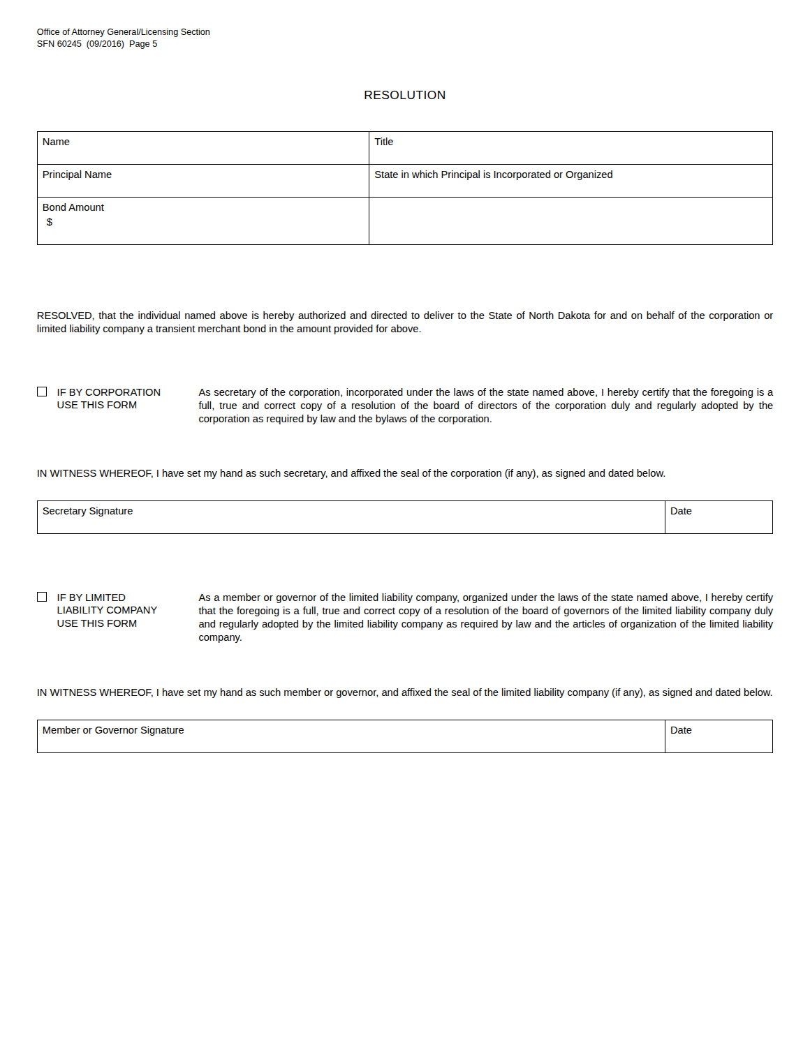Office of Attorney General/Licensing Section
SFN 60245 (09/2016) Page 5
RESOLUTION
| Name | Title |
| Principal Name | State in which Principal is Incorporated or Organized |
| Bond Amount $ | |
RESOLVED, that the individual named above is hereby authorized and directed to deliver to the State of North Dakota for and on behalf of the corporation or limited liability company a transient merchant bond in the amount provided for above.
IF BY CORPORATION
USE THIS FORM
As secretary of the corporation, incorporated under the laws of the state named above, I hereby certify that the foregoing is a full, true and correct copy of a resolution of the board of directors of the corporation duly and regularly adopted by the corporation as required by law and the bylaws of the corporation.
IN WITNESS WHEREOF, I have set my hand as such secretary, and affixed the seal of the corporation (if any), as signed and dated below.
| Secretary Signature | Date |
IF BY LIMITED
LIABILITY COMPANY
USE THIS FORM
As a member or governor of the limited liability company, organized under the laws of the state named above, I hereby certify that the foregoing is a full, true and correct copy of a resolution of the board of governors of the limited liability company duly and regularly adopted by the limited liability company as required by law and the articles of organization of the limited liability company.
IN WITNESS WHEREOF, I have set my hand as such member or governor, and affixed the seal of the limited liability company (if any), as signed and dated below.
| Member or Governor Signature | Date |